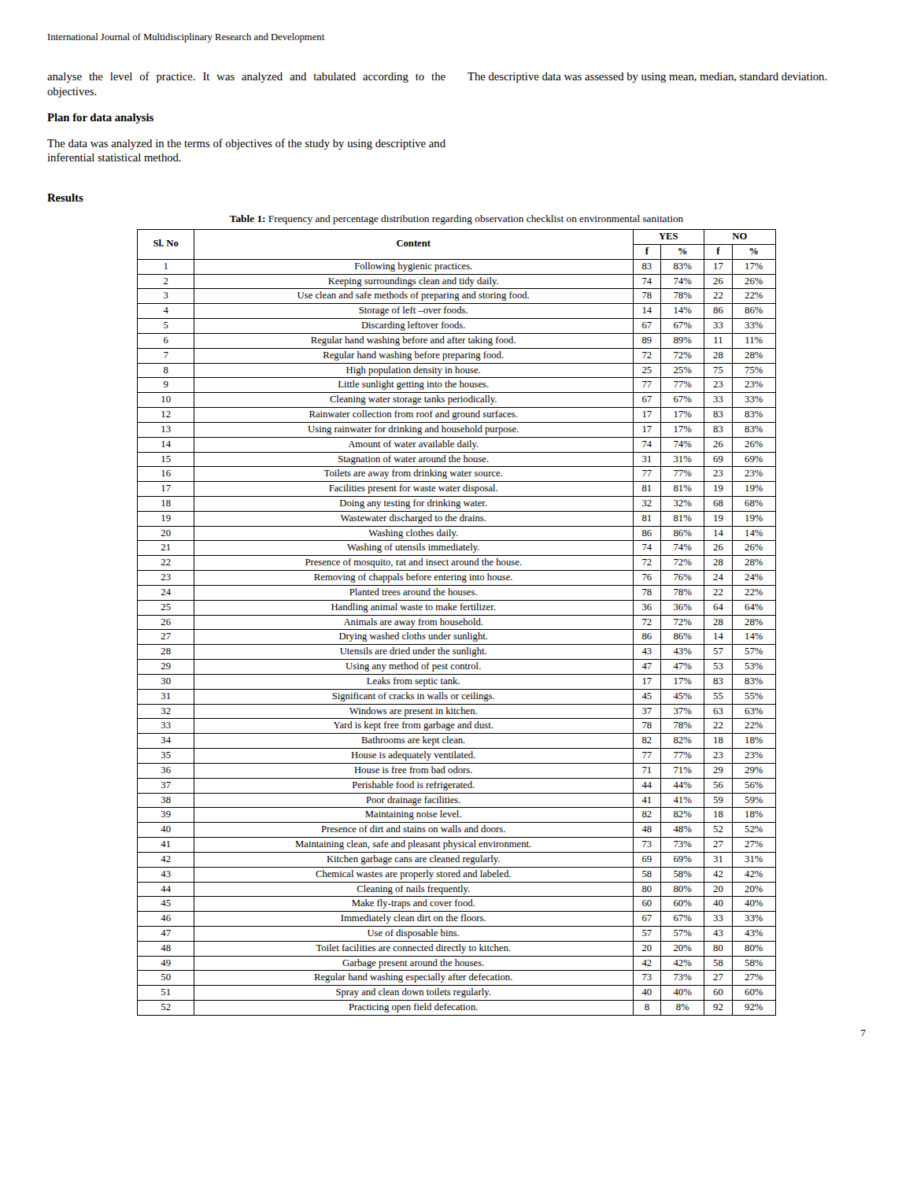International Journal of Multidisciplinary Research and Development
analyse the level of practice. It was analyzed and tabulated according to the objectives.
Plan for data analysis
The data was analyzed in the terms of objectives of the study by using descriptive and inferential statistical method.
The descriptive data was assessed by using mean, median, standard deviation.
Results
Table 1: Frequency and percentage distribution regarding observation checklist on environmental sanitation
| Sl. No | Content | YES | NO |
| --- | --- | --- | --- |
| f | % | f | % |
| 1 | Following hygienic practices. | 83 | 83% | 17 | 17% |
| 2 | Keeping surroundings clean and tidy daily. | 74 | 74% | 26 | 26% |
| 3 | Use clean and safe methods of preparing and storing food. | 78 | 78% | 22 | 22% |
| 4 | Storage of left –over foods. | 14 | 14% | 86 | 86% |
| 5 | Discarding leftover foods. | 67 | 67% | 33 | 33% |
| 6 | Regular hand washing before and after taking food. | 89 | 89% | 11 | 11% |
| 7 | Regular hand washing before preparing food. | 72 | 72% | 28 | 28% |
| 8 | High population density in house. | 25 | 25% | 75 | 75% |
| 9 | Little sunlight getting into the houses. | 77 | 77% | 23 | 23% |
| 10 | Cleaning water storage tanks periodically. | 67 | 67% | 33 | 33% |
| 12 | Rainwater collection from roof and ground surfaces. | 17 | 17% | 83 | 83% |
| 13 | Using rainwater for drinking and household purpose. | 17 | 17% | 83 | 83% |
| 14 | Amount of water available daily. | 74 | 74% | 26 | 26% |
| 15 | Stagnation of water around the house. | 31 | 31% | 69 | 69% |
| 16 | Toilets are away from drinking water source. | 77 | 77% | 23 | 23% |
| 17 | Facilities present for waste water disposal. | 81 | 81% | 19 | 19% |
| 18 | Doing any testing for drinking water. | 32 | 32% | 68 | 68% |
| 19 | Wastewater discharged to the drains. | 81 | 81% | 19 | 19% |
| 20 | Washing clothes daily. | 86 | 86% | 14 | 14% |
| 21 | Washing of utensils immediately. | 74 | 74% | 26 | 26% |
| 22 | Presence of mosquito, rat and insect around the house. | 72 | 72% | 28 | 28% |
| 23 | Removing of chappals before entering into house. | 76 | 76% | 24 | 24% |
| 24 | Planted trees around the houses. | 78 | 78% | 22 | 22% |
| 25 | Handling animal waste to make fertilizer. | 36 | 36% | 64 | 64% |
| 26 | Animals are away from household. | 72 | 72% | 28 | 28% |
| 27 | Drying washed cloths under sunlight. | 86 | 86% | 14 | 14% |
| 28 | Utensils are dried under the sunlight. | 43 | 43% | 57 | 57% |
| 29 | Using any method of pest control. | 47 | 47% | 53 | 53% |
| 30 | Leaks from septic tank. | 17 | 17% | 83 | 83% |
| 31 | Significant of cracks in walls or ceilings. | 45 | 45% | 55 | 55% |
| 32 | Windows are present in kitchen. | 37 | 37% | 63 | 63% |
| 33 | Yard is kept free from garbage and dust. | 78 | 78% | 22 | 22% |
| 34 | Bathrooms are kept clean. | 82 | 82% | 18 | 18% |
| 35 | House is adequately ventilated. | 77 | 77% | 23 | 23% |
| 36 | House is free from bad odors. | 71 | 71% | 29 | 29% |
| 37 | Perishable food is refrigerated. | 44 | 44% | 56 | 56% |
| 38 | Poor drainage facilities. | 41 | 41% | 59 | 59% |
| 39 | Maintaining noise level. | 82 | 82% | 18 | 18% |
| 40 | Presence of dirt and stains on walls and doors. | 48 | 48% | 52 | 52% |
| 41 | Maintaining clean, safe and pleasant physical environment. | 73 | 73% | 27 | 27% |
| 42 | Kitchen garbage cans are cleaned regularly. | 69 | 69% | 31 | 31% |
| 43 | Chemical wastes are properly stored and labeled. | 58 | 58% | 42 | 42% |
| 44 | Cleaning of nails frequently. | 80 | 80% | 20 | 20% |
| 45 | Make fly-traps and cover food. | 60 | 60% | 40 | 40% |
| 46 | Immediately clean dirt on the floors. | 67 | 67% | 33 | 33% |
| 47 | Use of disposable bins. | 57 | 57% | 43 | 43% |
| 48 | Toilet facilities are connected directly to kitchen. | 20 | 20% | 80 | 80% |
| 49 | Garbage present around the houses. | 42 | 42% | 58 | 58% |
| 50 | Regular hand washing especially after defecation. | 73 | 73% | 27 | 27% |
| 51 | Spray and clean down toilets regularly. | 40 | 40% | 60 | 60% |
| 52 | Practicing open field defecation. | 8 | 8% | 92 | 92% |
7